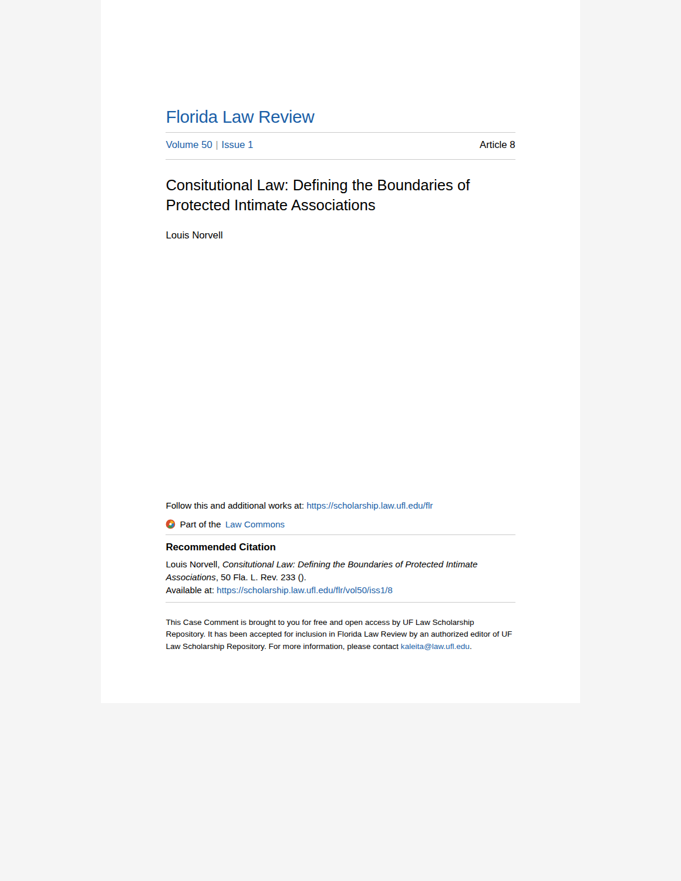Florida Law Review
Volume 50|Issue 1
Article 8
Consitutional Law: Defining the Boundaries of Protected Intimate Associations
Louis Norvell
Follow this and additional works at: https://scholarship.law.ufl.edu/flr
Part of the Law Commons
Recommended Citation
Louis Norvell, Consitutional Law: Defining the Boundaries of Protected Intimate Associations, 50 Fla. L. Rev. 233 ().
Available at: https://scholarship.law.ufl.edu/flr/vol50/iss1/8
This Case Comment is brought to you for free and open access by UF Law Scholarship Repository. It has been accepted for inclusion in Florida Law Review by an authorized editor of UF Law Scholarship Repository. For more information, please contact kaleita@law.ufl.edu.